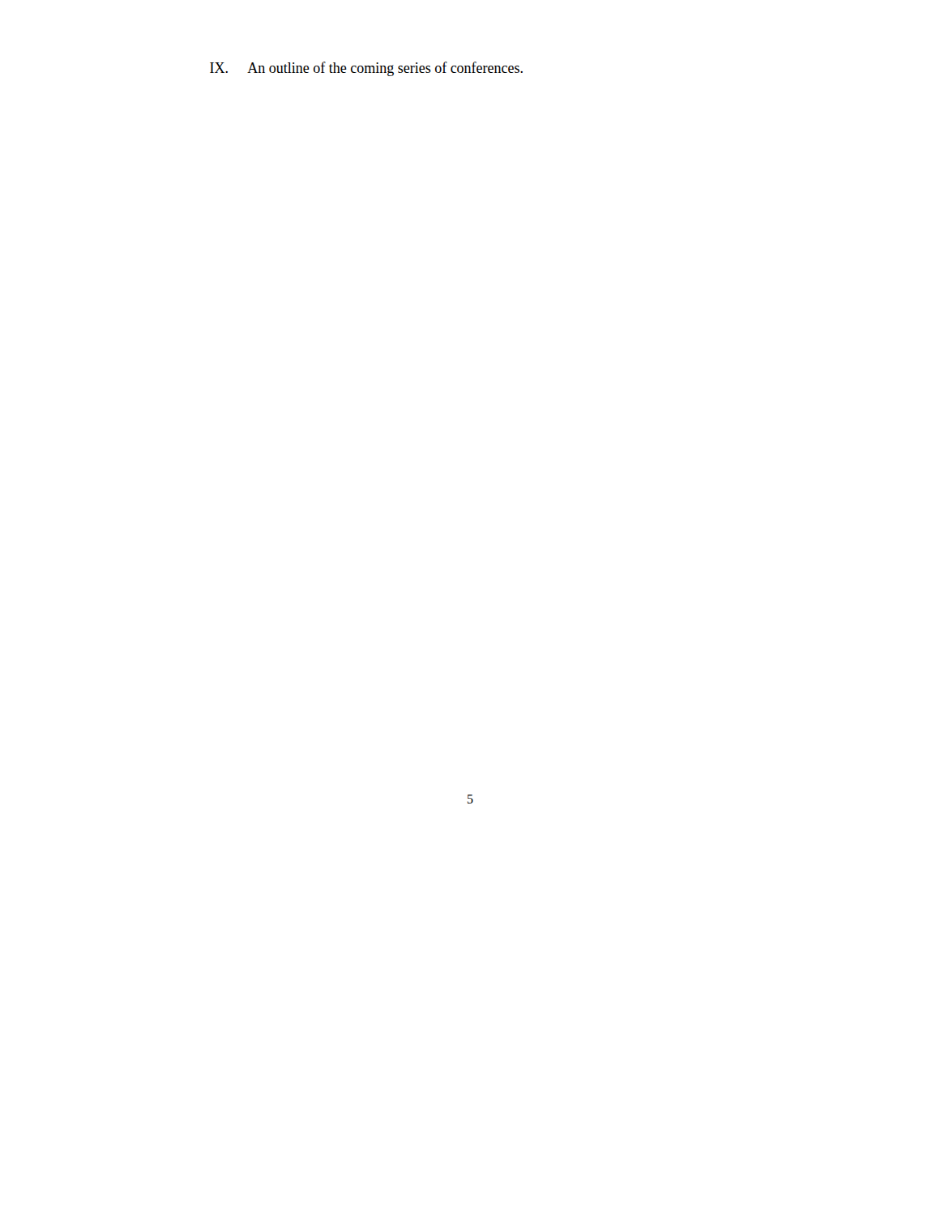IX. An outline of the coming series of conferences.
5